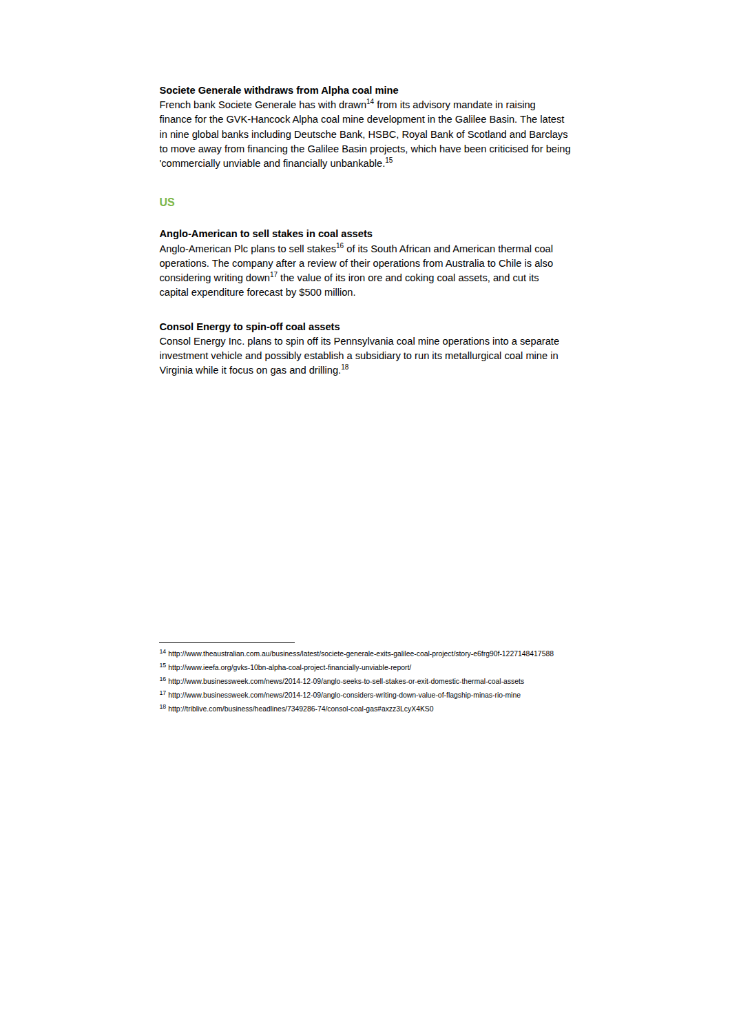Societe Generale withdraws from Alpha coal mine
French bank Societe Generale has with drawn14 from its advisory mandate in raising finance for the GVK-Hancock Alpha coal mine development in the Galilee Basin. The latest in nine global banks including Deutsche Bank, HSBC, Royal Bank of Scotland and Barclays to move away from financing the Galilee Basin projects, which have been criticised for being 'commercially unviable and financially unbankable.15
US
Anglo-American to sell stakes in coal assets
Anglo-American Plc plans to sell stakes16 of its South African and American thermal coal operations. The company after a review of their operations from Australia to Chile is also considering writing down17 the value of its iron ore and coking coal assets, and cut its capital expenditure forecast by $500 million.
Consol Energy to spin-off coal assets
Consol Energy Inc. plans to spin off its Pennsylvania coal mine operations into a separate investment vehicle and possibly establish a subsidiary to run its metallurgical coal mine in Virginia while it focus on gas and drilling.18
14http://www.theaustralian.com.au/business/latest/societe-generale-exits-galilee-coal-project/story-e6frg90f-1227148417588
15http://www.ieefa.org/gvks-10bn-alpha-coal-project-financially-unviable-report/
16http://www.businessweek.com/news/2014-12-09/anglo-seeks-to-sell-stakes-or-exit-domestic-thermal-coal-assets
17http://www.businessweek.com/news/2014-12-09/anglo-considers-writing-down-value-of-flagship-minas-rio-mine
18http://triblive.com/business/headlines/7349286-74/consol-coal-gas#axzz3LcyX4KS0